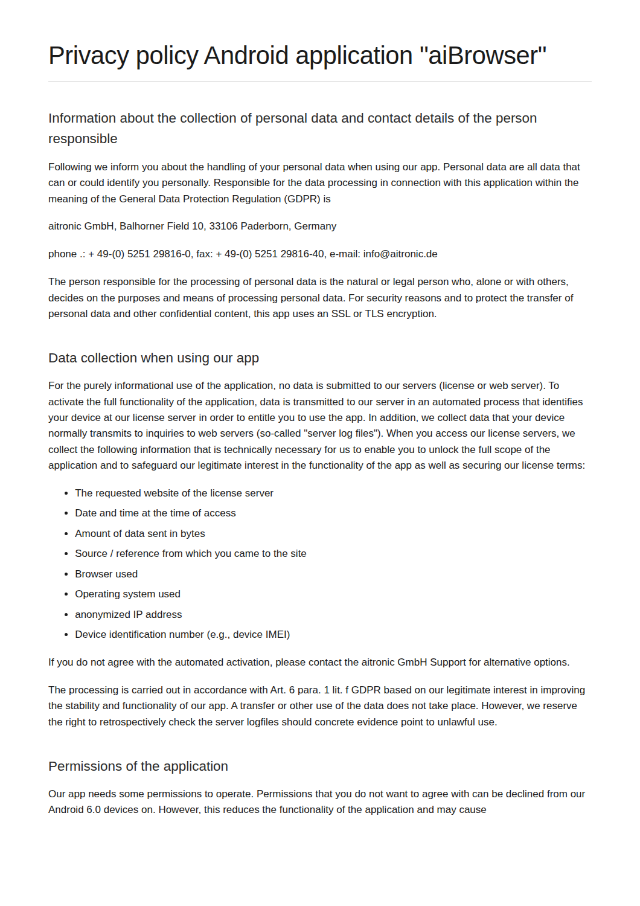Privacy policy Android application "aiBrowser"
Information about the collection of personal data and contact details of the person responsible
Following we inform you about the handling of your personal data when using our app. Personal data are all data that can or could identify you personally. Responsible for the data processing in connection with this application within the meaning of the General Data Protection Regulation (GDPR) is
aitronic GmbH, Balhorner Field 10, 33106 Paderborn, Germany
phone .: + 49-(0) 5251 29816-0, fax: + 49-(0) 5251 29816-40, e-mail: info@aitronic.de
The person responsible for the processing of personal data is the natural or legal person who, alone or with others, decides on the purposes and means of processing personal data. For security reasons and to protect the transfer of personal data and other confidential content, this app uses an SSL or TLS encryption.
Data collection when using our app
For the purely informational use of the application, no data is submitted to our servers (license or web server). To activate the full functionality of the application, data is transmitted to our server in an automated process that identifies your device at our license server in order to entitle you to use the app. In addition, we collect data that your device normally transmits to inquiries to web servers (so-called "server log files"). When you access our license servers, we collect the following information that is technically necessary for us to enable you to unlock the full scope of the application and to safeguard our legitimate interest in the functionality of the app as well as securing our license terms:
The requested website of the license server
Date and time at the time of access
Amount of data sent in bytes
Source / reference from which you came to the site
Browser used
Operating system used
anonymized IP address
Device identification number (e.g., device IMEI)
If you do not agree with the automated activation, please contact the aitronic GmbH Support for alternative options.
The processing is carried out in accordance with Art. 6 para. 1 lit. f GDPR based on our legitimate interest in improving the stability and functionality of our app. A transfer or other use of the data does not take place. However, we reserve the right to retrospectively check the server logfiles should concrete evidence point to unlawful use.
Permissions of the application
Our app needs some permissions to operate. Permissions that you do not want to agree with can be declined from our Android 6.0 devices on. However, this reduces the functionality of the application and may cause